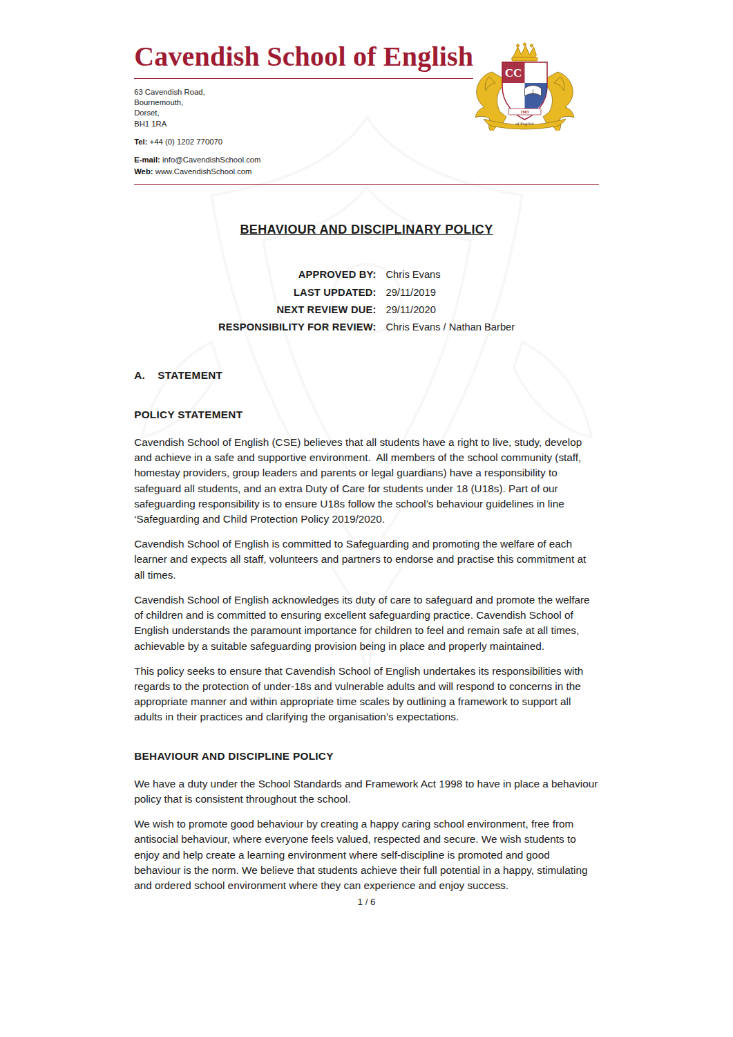Cavendish School of English
CC 1983 of English
63 Cavendish Road,
Bournemouth,
Dorset,
BH1 1RA
Tel: +44 (0) 1202 770070
E-mail: info@CavendishSchool.com
Web: www.CavendishSchool.com
BEHAVIOUR AND DISCIPLINARY POLICY
| APPROVED BY: | Chris Evans |
| LAST UPDATED: | 29/11/2019 |
| NEXT REVIEW DUE: | 29/11/2020 |
| RESPONSIBILITY FOR REVIEW: | Chris Evans / Nathan Barber |
A. STATEMENT
POLICY STATEMENT
Cavendish School of English (CSE) believes that all students have a right to live, study, develop and achieve in a safe and supportive environment. All members of the school community (staff, homestay providers, group leaders and parents or legal guardians) have a responsibility to safeguard all students, and an extra Duty of Care for students under 18 (U18s). Part of our safeguarding responsibility is to ensure U18s follow the school’s behaviour guidelines in line ‘Safeguarding and Child Protection Policy 2019/2020.
Cavendish School of English is committed to Safeguarding and promoting the welfare of each learner and expects all staff, volunteers and partners to endorse and practise this commitment at all times.
Cavendish School of English acknowledges its duty of care to safeguard and promote the welfare of children and is committed to ensuring excellent safeguarding practice. Cavendish School of English understands the paramount importance for children to feel and remain safe at all times, achievable by a suitable safeguarding provision being in place and properly maintained.
This policy seeks to ensure that Cavendish School of English undertakes its responsibilities with regards to the protection of under-18s and vulnerable adults and will respond to concerns in the appropriate manner and within appropriate time scales by outlining a framework to support all adults in their practices and clarifying the organisation’s expectations.
BEHAVIOUR AND DISCIPLINE POLICY
We have a duty under the School Standards and Framework Act 1998 to have in place a behaviour policy that is consistent throughout the school.
We wish to promote good behaviour by creating a happy caring school environment, free from antisocial behaviour, where everyone feels valued, respected and secure. We wish students to enjoy and help create a learning environment where self-discipline is promoted and good behaviour is the norm. We believe that students achieve their full potential in a happy, stimulating and ordered school environment where they can experience and enjoy success.
1 / 6